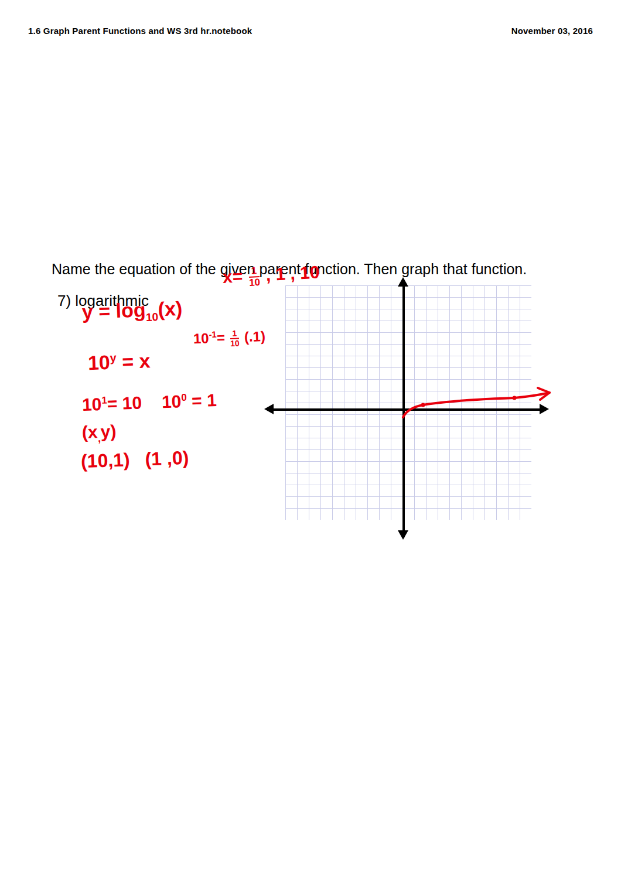1.6 Graph Parent Functions and WS 3rd hr.notebook
November 03, 2016
Name the equation of the given parent function. Then graph that function.
7) logarithmic
x= 1 10 , 1 , 10
y = log10(x)
10-1= 1 10 (.1)
10y = x
101= 10 100 = 1
(x, y)
(10,1) (1 ,0)